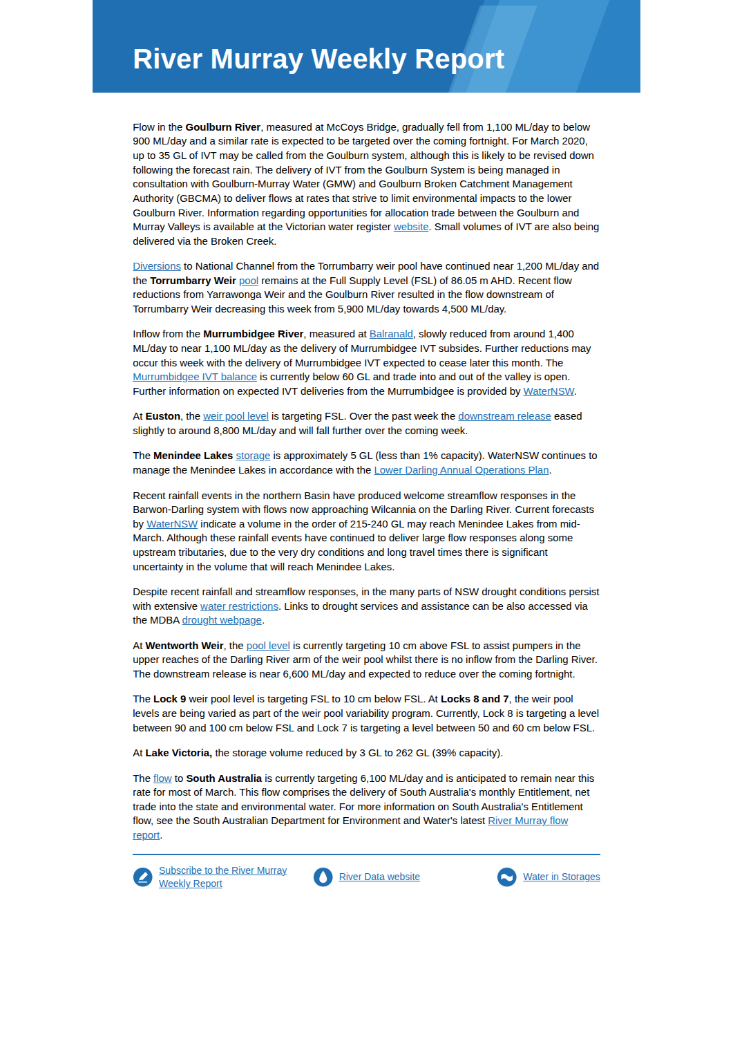River Murray Weekly Report
Flow in the Goulburn River, measured at McCoys Bridge, gradually fell from 1,100 ML/day to below 900 ML/day and a similar rate is expected to be targeted over the coming fortnight. For March 2020, up to 35 GL of IVT may be called from the Goulburn system, although this is likely to be revised down following the forecast rain. The delivery of IVT from the Goulburn System is being managed in consultation with Goulburn-Murray Water (GMW) and Goulburn Broken Catchment Management Authority (GBCMA) to deliver flows at rates that strive to limit environmental impacts to the lower Goulburn River. Information regarding opportunities for allocation trade between the Goulburn and Murray Valleys is available at the Victorian water register website. Small volumes of IVT are also being delivered via the Broken Creek.
Diversions to National Channel from the Torrumbarry weir pool have continued near 1,200 ML/day and the Torrumbarry Weir pool remains at the Full Supply Level (FSL) of 86.05 m AHD. Recent flow reductions from Yarrawonga Weir and the Goulburn River resulted in the flow downstream of Torrumbarry Weir decreasing this week from 5,900 ML/day towards 4,500 ML/day.
Inflow from the Murrumbidgee River, measured at Balranald, slowly reduced from around 1,400 ML/day to near 1,100 ML/day as the delivery of Murrumbidgee IVT subsides. Further reductions may occur this week with the delivery of Murrumbidgee IVT expected to cease later this month. The Murrumbidgee IVT balance is currently below 60 GL and trade into and out of the valley is open. Further information on expected IVT deliveries from the Murrumbidgee is provided by WaterNSW.
At Euston, the weir pool level is targeting FSL. Over the past week the downstream release eased slightly to around 8,800 ML/day and will fall further over the coming week.
The Menindee Lakes storage is approximately 5 GL (less than 1% capacity). WaterNSW continues to manage the Menindee Lakes in accordance with the Lower Darling Annual Operations Plan.
Recent rainfall events in the northern Basin have produced welcome streamflow responses in the Barwon-Darling system with flows now approaching Wilcannia on the Darling River. Current forecasts by WaterNSW indicate a volume in the order of 215-240 GL may reach Menindee Lakes from mid-March. Although these rainfall events have continued to deliver large flow responses along some upstream tributaries, due to the very dry conditions and long travel times there is significant uncertainty in the volume that will reach Menindee Lakes.
Despite recent rainfall and streamflow responses, in the many parts of NSW drought conditions persist with extensive water restrictions. Links to drought services and assistance can be also accessed via the MDBA drought webpage.
At Wentworth Weir, the pool level is currently targeting 10 cm above FSL to assist pumpers in the upper reaches of the Darling River arm of the weir pool whilst there is no inflow from the Darling River. The downstream release is near 6,600 ML/day and expected to reduce over the coming fortnight.
The Lock 9 weir pool level is targeting FSL to 10 cm below FSL. At Locks 8 and 7, the weir pool levels are being varied as part of the weir pool variability program. Currently, Lock 8 is targeting a level between 90 and 100 cm below FSL and Lock 7 is targeting a level between 50 and 60 cm below FSL.
At Lake Victoria, the storage volume reduced by 3 GL to 262 GL (39% capacity).
The flow to South Australia is currently targeting 6,100 ML/day and is anticipated to remain near this rate for most of March. This flow comprises the delivery of South Australia's monthly Entitlement, net trade into the state and environmental water. For more information on South Australia's Entitlement flow, see the South Australian Department for Environment and Water's latest River Murray flow report.
Subscribe to the River Murray Weekly Report
River Data website
Water in Storages